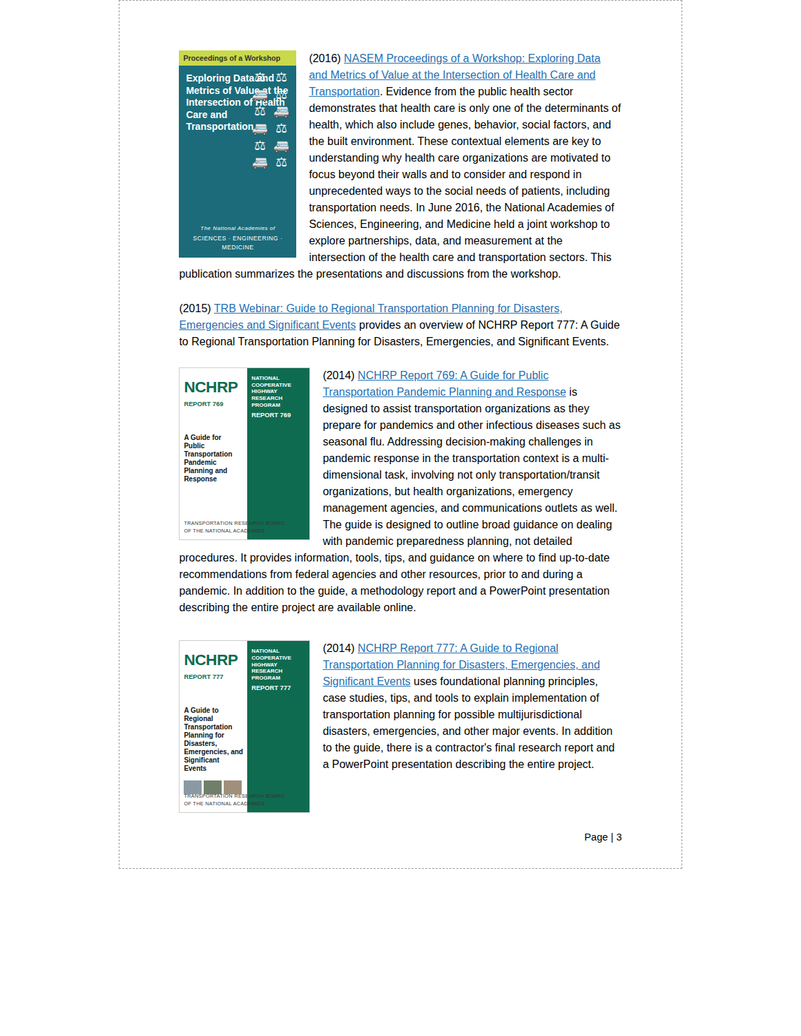Proceedings of a Workshop
⚖⚖ 🚐⚖ ⚖🚐 🚐⚖ ⚖🚐 🚐⚖
Exploring Data and Metrics of Value at the Intersection of Health Care and Transportation
The National Academies of SCIENCES · ENGINEERING · MEDICINE
(2016) NASEM Proceedings of a Workshop: Exploring Data and Metrics of Value at the Intersection of Health Care and Transportation. Evidence from the public health sector demonstrates that health care is only one of the determinants of health, which also include genes, behavior, social factors, and the built environment. These contextual elements are key to understanding why health care organizations are motivated to focus beyond their walls and to consider and respond in unprecedented ways to the social needs of patients, including transportation needs. In June 2016, the National Academies of Sciences, Engineering, and Medicine held a joint workshop to explore partnerships, data, and measurement at the intersection of the health care and transportation sectors. This publication summarizes the presentations and discussions from the workshop.
(2015) TRB Webinar: Guide to Regional Transportation Planning for Disasters, Emergencies and Significant Events provides an overview of NCHRP Report 777: A Guide to Regional Transportation Planning for Disasters, Emergencies, and Significant Events.
NCHRP
REPORT 769
National Cooperative Highway Research Program
REPORT 769
A Guide for Public Transportation Pandemic Planning and Response
TRANSPORTATION RESEARCH BOARD
OF THE NATIONAL ACADEMIES
(2014) NCHRP Report 769: A Guide for Public Transportation Pandemic Planning and Response is designed to assist transportation organizations as they prepare for pandemics and other infectious diseases such as seasonal flu. Addressing decision-making challenges in pandemic response in the transportation context is a multi-dimensional task, involving not only transportation/transit organizations, but health organizations, emergency management agencies, and communications outlets as well. The guide is designed to outline broad guidance on dealing with pandemic preparedness planning, not detailed procedures. It provides information, tools, tips, and guidance on where to find up-to-date recommendations from federal agencies and other resources, prior to and during a pandemic. In addition to the guide, a methodology report and a PowerPoint presentation describing the entire project are available online.
NCHRP
REPORT 777
National Cooperative Highway Research Program
REPORT 777
A Guide to Regional Transportation Planning for Disasters, Emergencies, and Significant Events
TRANSPORTATION RESEARCH BOARD
OF THE NATIONAL ACADEMIES
(2014) NCHRP Report 777: A Guide to Regional Transportation Planning for Disasters, Emergencies, and Significant Events uses foundational planning principles, case studies, tips, and tools to explain implementation of transportation planning for possible multijurisdictional disasters, emergencies, and other major events. In addition to the guide, there is a contractor's final research report and a PowerPoint presentation describing the entire project.
Page | 3